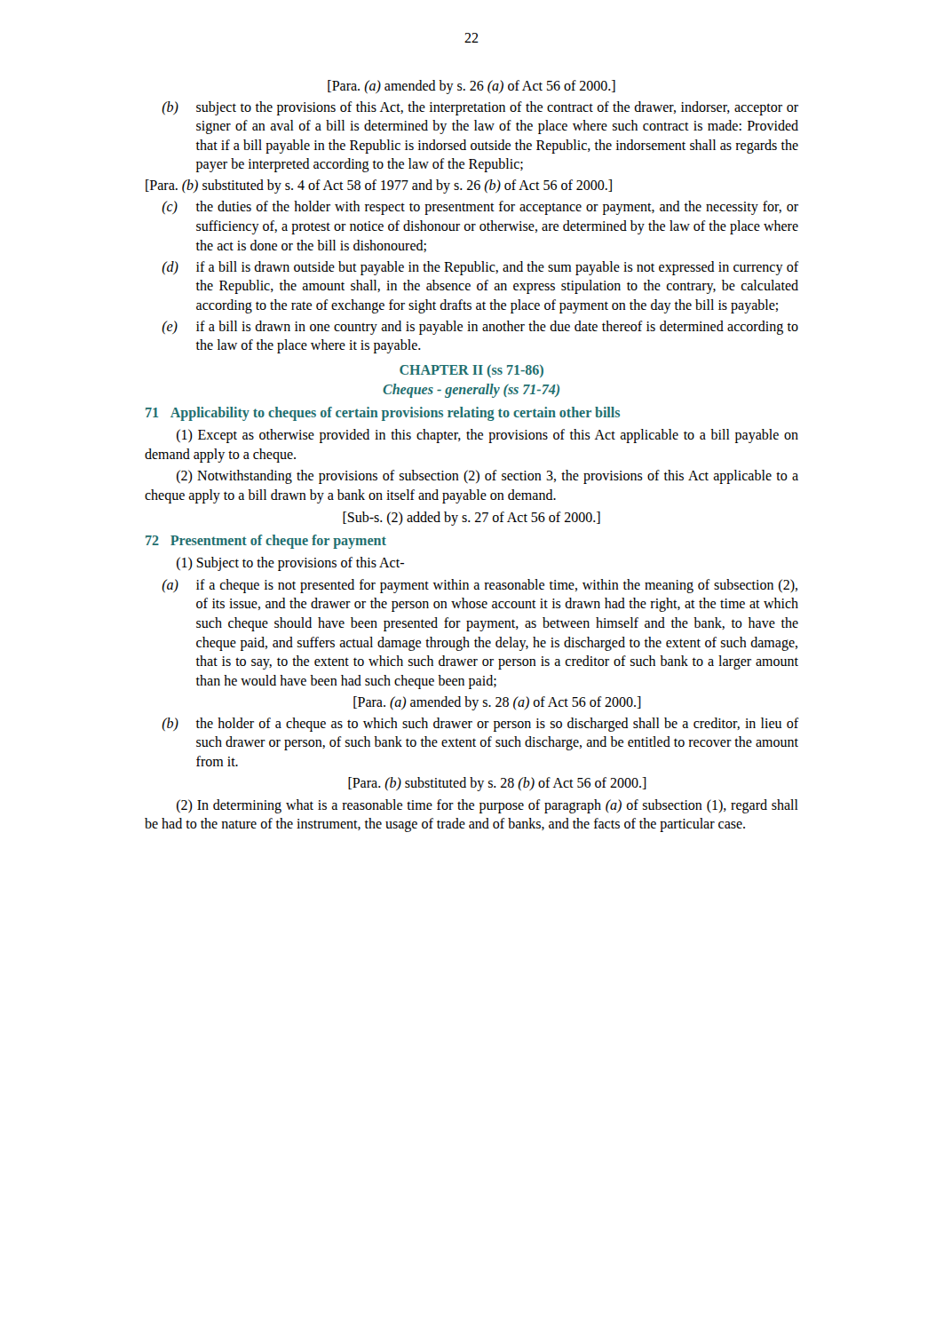22
[Para. (a) amended by s. 26 (a) of Act 56 of 2000.]
(b) subject to the provisions of this Act, the interpretation of the contract of the drawer, indorser, acceptor or signer of an aval of a bill is determined by the law of the place where such contract is made: Provided that if a bill payable in the Republic is indorsed outside the Republic, the indorsement shall as regards the payer be interpreted according to the law of the Republic;
[Para. (b) substituted by s. 4 of Act 58 of 1977 and by s. 26 (b) of Act 56 of 2000.]
(c) the duties of the holder with respect to presentment for acceptance or payment, and the necessity for, or sufficiency of, a protest or notice of dishonour or otherwise, are determined by the law of the place where the act is done or the bill is dishonoured;
(d) if a bill is drawn outside but payable in the Republic, and the sum payable is not expressed in currency of the Republic, the amount shall, in the absence of an express stipulation to the contrary, be calculated according to the rate of exchange for sight drafts at the place of payment on the day the bill is payable;
(e) if a bill is drawn in one country and is payable in another the due date thereof is determined according to the law of the place where it is payable.
CHAPTER II (ss 71-86)
Cheques - generally (ss 71-74)
71 Applicability to cheques of certain provisions relating to certain other bills
(1) Except as otherwise provided in this chapter, the provisions of this Act applicable to a bill payable on demand apply to a cheque.
(2) Notwithstanding the provisions of subsection (2) of section 3, the provisions of this Act applicable to a cheque apply to a bill drawn by a bank on itself and payable on demand.
[Sub-s. (2) added by s. 27 of Act 56 of 2000.]
72 Presentment of cheque for payment
(1) Subject to the provisions of this Act-
(a) if a cheque is not presented for payment within a reasonable time, within the meaning of subsection (2), of its issue, and the drawer or the person on whose account it is drawn had the right, at the time at which such cheque should have been presented for payment, as between himself and the bank, to have the cheque paid, and suffers actual damage through the delay, he is discharged to the extent of such damage, that is to say, to the extent to which such drawer or person is a creditor of such bank to a larger amount than he would have been had such cheque been paid;
[Para. (a) amended by s. 28 (a) of Act 56 of 2000.]
(b) the holder of a cheque as to which such drawer or person is so discharged shall be a creditor, in lieu of such drawer or person, of such bank to the extent of such discharge, and be entitled to recover the amount from it.
[Para. (b) substituted by s. 28 (b) of Act 56 of 2000.]
(2) In determining what is a reasonable time for the purpose of paragraph (a) of subsection (1), regard shall be had to the nature of the instrument, the usage of trade and of banks, and the facts of the particular case.